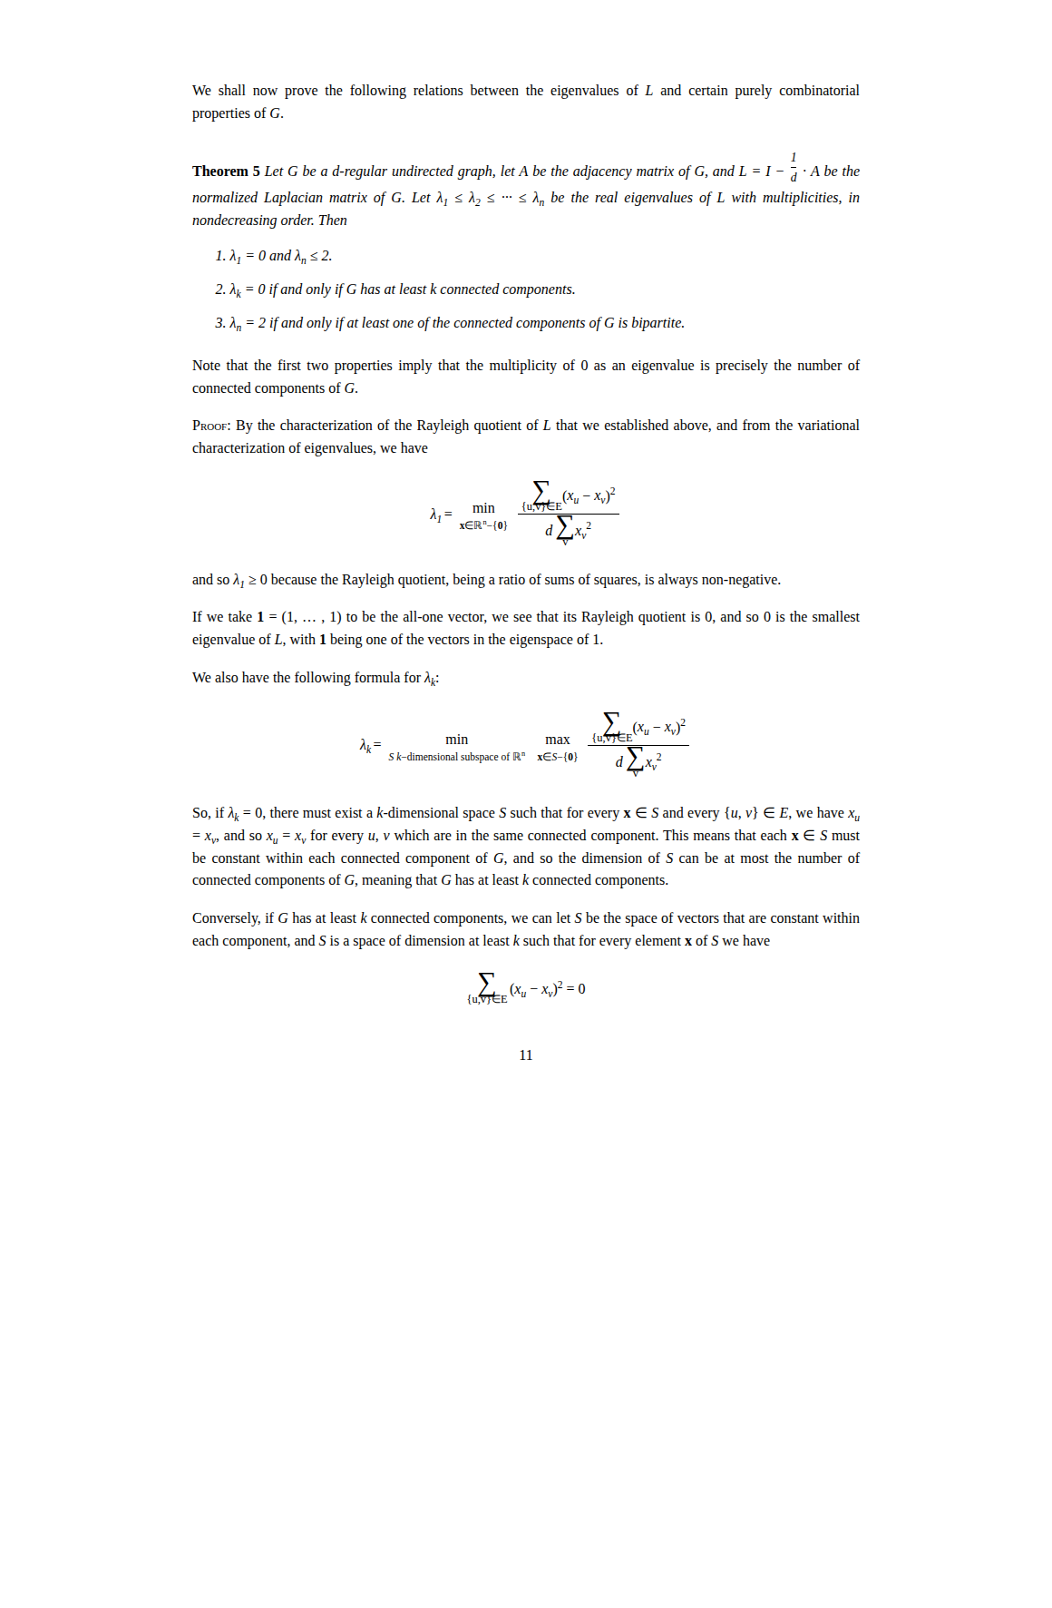We shall now prove the following relations between the eigenvalues of L and certain purely combinatorial properties of G.
Theorem 5 Let G be a d-regular undirected graph, let A be the adjacency matrix of G, and L = I − 1 d · A be the normalized Laplacian matrix of G. Let λ1 ≤ λ2 ≤ ··· ≤ λn be the real eigenvalues of L with multiplicities, in nondecreasing order. Then
λ1 = 0 and λn ≤ 2.
λk = 0 if and only if G has at least k connected components.
λn = 2 if and only if at least one of the connected components of G is bipartite.
Note that the first two properties imply that the multiplicity of 0 as an eigenvalue is precisely the number of connected components of G.
Proof: By the characterization of the Rayleigh quotient of L that we established above, and from the variational characterization of eigenvalues, we have
λ1 = min x∈ℝn−{0} ∑{u,v}∈E(xu − xv)2 d ∑v xv2
and so λ1 ≥ 0 because the Rayleigh quotient, being a ratio of sums of squares, is always non-negative.
If we take 1 = (1, … , 1) to be the all-one vector, we see that its Rayleigh quotient is 0, and so 0 is the smallest eigenvalue of L, with 1 being one of the vectors in the eigenspace of 1.
We also have the following formula for λk:
λk = min S k−dimensional subspace of ℝn max x∈S−{0} ∑{u,v}∈E(xu − xv)2 d ∑v xv2
So, if λk = 0, there must exist a k-dimensional space S such that for every x ∈ S and every {u, v} ∈ E, we have xu = xv, and so xu = xv for every u, v which are in the same connected component. This means that each x ∈ S must be constant within each connected component of G, and so the dimension of S can be at most the number of connected components of G, meaning that G has at least k connected components.
Conversely, if G has at least k connected components, we can let S be the space of vectors that are constant within each component, and S is a space of dimension at least k such that for every element x of S we have
∑{u,v}∈E (xu − xv)2 = 0
11